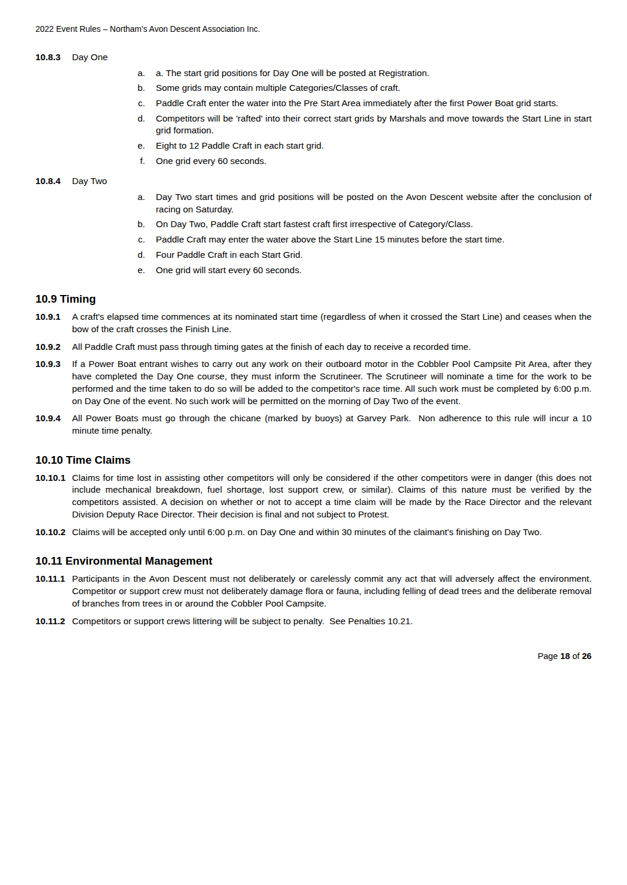2022 Event Rules – Northam's Avon Descent Association Inc.
10.8.3
Day One
a. The start grid positions for Day One will be posted at Registration.
Some grids may contain multiple Categories/Classes of craft.
Paddle Craft enter the water into the Pre Start Area immediately after the first Power Boat grid starts.
Competitors will be 'rafted' into their correct start grids by Marshals and move towards the Start Line in start grid formation.
Eight to 12 Paddle Craft in each start grid.
One grid every 60 seconds.
10.8.4
Day Two
Day Two start times and grid positions will be posted on the Avon Descent website after the conclusion of racing on Saturday.
On Day Two, Paddle Craft start fastest craft first irrespective of Category/Class.
Paddle Craft may enter the water above the Start Line 15 minutes before the start time.
Four Paddle Craft in each Start Grid.
One grid will start every 60 seconds.
10.9 Timing
10.9.1
A craft's elapsed time commences at its nominated start time (regardless of when it crossed the Start Line) and ceases when the bow of the craft crosses the Finish Line.
10.9.2
All Paddle Craft must pass through timing gates at the finish of each day to receive a recorded time.
10.9.3
If a Power Boat entrant wishes to carry out any work on their outboard motor in the Cobbler Pool Campsite Pit Area, after they have completed the Day One course, they must inform the Scrutineer. The Scrutineer will nominate a time for the work to be performed and the time taken to do so will be added to the competitor's race time. All such work must be completed by 6:00 p.m. on Day One of the event. No such work will be permitted on the morning of Day Two of the event.
10.9.4
All Power Boats must go through the chicane (marked by buoys) at Garvey Park. Non adherence to this rule will incur a 10 minute time penalty.
10.10 Time Claims
10.10.1
Claims for time lost in assisting other competitors will only be considered if the other competitors were in danger (this does not include mechanical breakdown, fuel shortage, lost support crew, or similar). Claims of this nature must be verified by the competitors assisted. A decision on whether or not to accept a time claim will be made by the Race Director and the relevant Division Deputy Race Director. Their decision is final and not subject to Protest.
10.10.2
Claims will be accepted only until 6:00 p.m. on Day One and within 30 minutes of the claimant's finishing on Day Two.
10.11 Environmental Management
10.11.1
Participants in the Avon Descent must not deliberately or carelessly commit any act that will adversely affect the environment. Competitor or support crew must not deliberately damage flora or fauna, including felling of dead trees and the deliberate removal of branches from trees in or around the Cobbler Pool Campsite.
10.11.2
Competitors or support crews littering will be subject to penalty. See Penalties 10.21.
Page 18 of 26